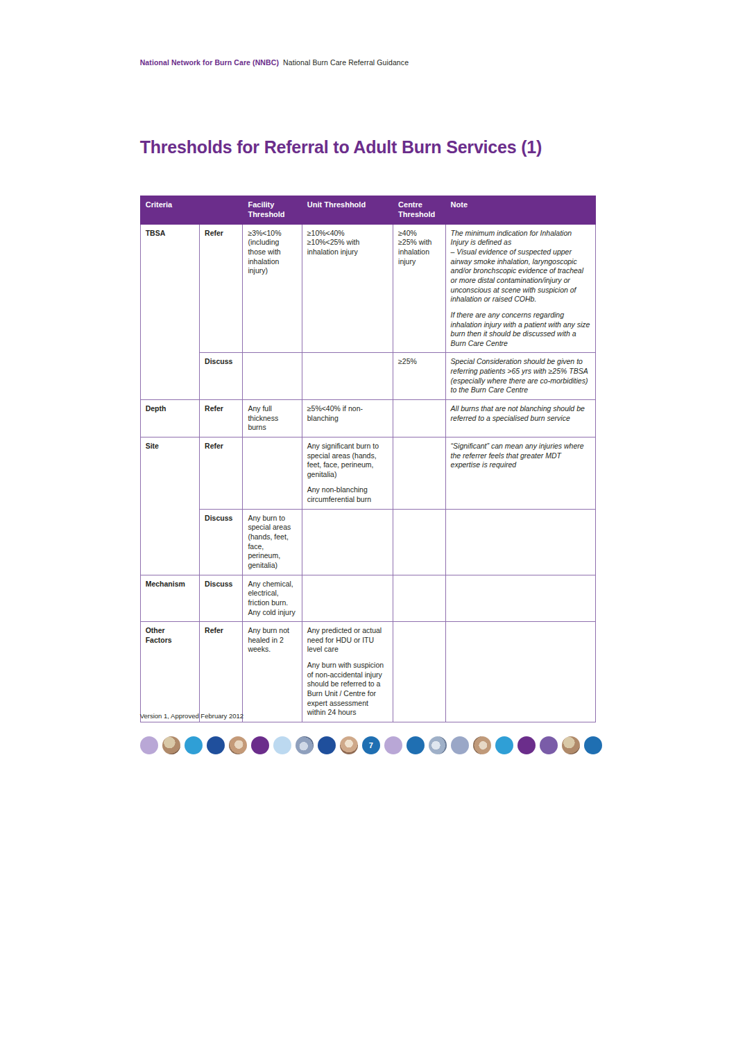National Network for Burn Care (NNBC) National Burn Care Referral Guidance
Thresholds for Referral to Adult Burn Services (1)
| Criteria | Facility Threshold | Unit Threshhold | Centre Threshold | Note |
| --- | --- | --- | --- | --- |
| TBSA | Refer | ≥3%<10% (including those with inhalation injury) | ≥10%<40% ≥10%<25% with inhalation injury | ≥40% ≥25% with inhalation injury | The minimum indication for Inhalation Injury is defined as – Visual evidence of suspected upper airway smoke inhalation, laryngoscopic and/or bronchscopic evidence of tracheal or more distal contamination/injury or unconscious at scene with suspicion of inhalation or raised COHb. If there are any concerns regarding inhalation injury with a patient with any size burn then it should be discussed with a Burn Care Centre |
| Discuss | | | ≥25% | Special Consideration should be given to referring patients >65 yrs with ≥25% TBSA (especially where there are co-morbidities) to the Burn Care Centre |
| Depth | Refer | Any full thickness burns | ≥5%<40% if non-blanching | | All burns that are not blanching should be referred to a specialised burn service |
| Site | Refer | | Any significant burn to special areas (hands, feet, face, perineum, genitalia) Any non-blanching circumferential burn | | “Significant” can mean any injuries where the referrer feels that greater MDT expertise is required |
| Discuss | Any burn to special areas (hands, feet, face, perineum, genitalia) | | | |
| Mechanism | Discuss | Any chemical, electrical, friction burn. Any cold injury | | | |
| Other Factors | Refer | Any burn not healed in 2 weeks. | Any predicted or actual need for HDU or ITU level care Any burn with suspicion of non-accidental injury should be referred to a Burn Unit / Centre for expert assessment within 24 hours | | |
Version 1, Approved February 2012
7